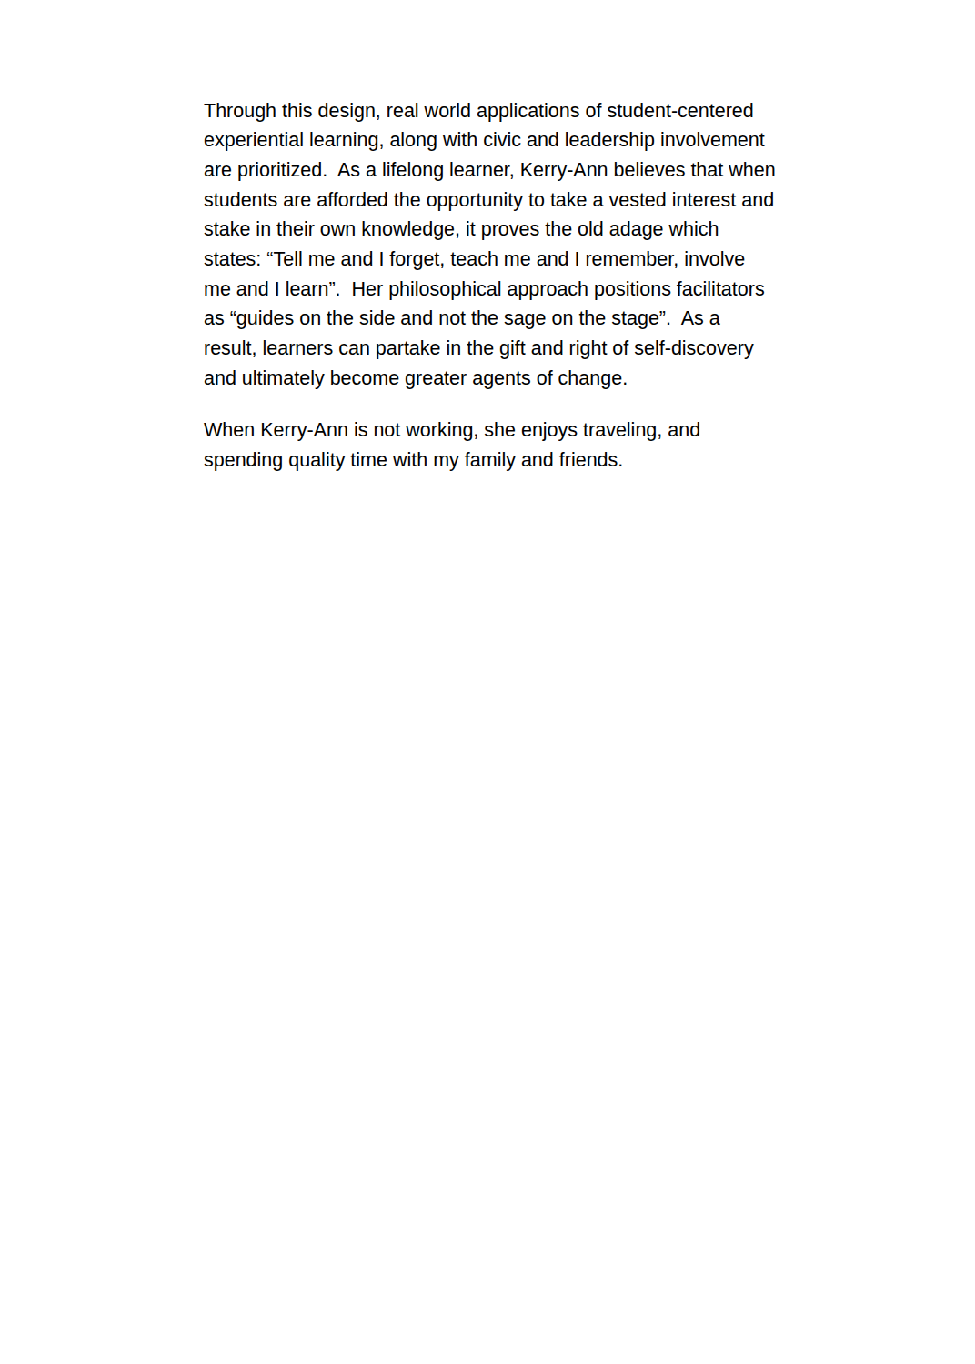Through this design, real world applications of student-centered experiential learning, along with civic and leadership involvement are prioritized. As a lifelong learner, Kerry-Ann believes that when students are afforded the opportunity to take a vested interest and stake in their own knowledge, it proves the old adage which states: “Tell me and I forget, teach me and I remember, involve me and I learn”. Her philosophical approach positions facilitators as “guides on the side and not the sage on the stage”. As a result, learners can partake in the gift and right of self-discovery and ultimately become greater agents of change.
When Kerry-Ann is not working, she enjoys traveling, and spending quality time with my family and friends.